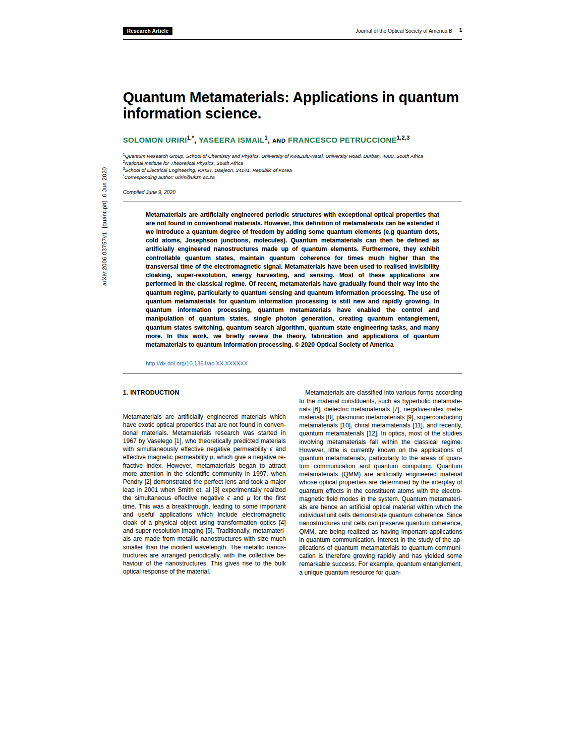Research Article
Journal of the Optical Society of America B
1
arXiv:2006.03757v1 [quant-ph] 6 Jun 2020
Quantum Metamaterials: Applications in quantum information science.
SOLOMON URIRI1,*, YASEERA ISMAIL1, AND FRANCESCO PETRUCCIONE1,2,3
1Quantum Research Group, School of Chemistry and Physics, University of KwaZulu-Natal, University Road, Durban, 4000, South Africa
2National Institute for Theoretical Physics, South Africa
3School of Electrical Engineering, KAIST, Daejeon, 34141, Republic of Korea
*Corresponding author: uriris@ukzn.ac.za
Compiled June 9, 2020
Metamaterials are artificially engineered periodic structures with exceptional optical properties that are not found in conventional materials. However, this definition of metamaterials can be extended if we introduce a quantum degree of freedom by adding some quantum elements (e.g quantum dots, cold atoms, Josephson junctions, molecules). Quantum metamaterials can then be defined as artificially engineered nanostructures made up of quantum elements. Furthermore, they exhibit controllable quantum states, maintain quantum coherence for times much higher than the transversal time of the electromagnetic signal. Metamaterials have been used to realised invisibility cloaking, super-resolution, energy harvesting, and sensing. Most of these applications are performed in the classical regime. Of recent, metamaterials have gradually found their way into the quantum regime, particularly to quantum sensing and quantum information processing. The use of quantum metamaterials for quantum information processing is still new and rapidly growing. In quantum information processing, quantum metamaterials have enabled the control and manipulation of quantum states, single photon generation, creating quantum entanglement, quantum states switching, quantum search algorithm, quantum state engineering tasks, and many more. In this work, we briefly review the theory, fabrication and applications of quantum metamaterials to quantum information processing. © 2020 Optical Society of America
http://dx.doi.org/10.1364/ao.XX.XXXXXX
1. INTRODUCTION
Metamaterials are artificially engineered materials which have exotic optical properties that are not found in conventional materials. Metamaterials research was started in 1967 by Vaselego [1], who theoretically predicted materials with simultaneously effective negative permeability ϵ and effective magnetic permeability μ, which give a negative refractive index. However, metamaterials began to attract more attention in the scientific community in 1997, when Pendry [2] demonstrated the perfect lens and took a major leap in 2001 when Smith et. al [3] experimentally realized the simultaneous effective negative ϵ and μ for the first time. This was a breakthrough, leading to some important and useful applications which include electromagnetic cloak of a physical object using transformation optics [4] and super-resolution imaging [5]. Traditionally, metamaterials are made from metallic nanostructures with size much smaller than the incident wavelength. The metallic nanostructures are arranged periodically, with the collective behaviour of the nanostructures. This gives rise to the bulk optical response of the material.
Metamaterials are classified into various forms according to the material constituents, such as hyperbolic metamaterials [6], dielectric metamaterials [7], negative-index metamaterials [8], plasmonic metamaterials [9], superconducting metamaterials [10], chiral metamaterials [11], and recently, quantum metamaterials [12]. In optics, most of the studies involving metamaterials fall within the classical regime. However, little is currently known on the applications of quantum metamaterials, particularly to the areas of quantum communication and quantum computing. Quantum metamaterials (QMM) are artificially engineered material whose optical properties are determined by the interplay of quantum effects in the constituent atoms with the electromagnetic field modes in the system. Quantum metamaterials are hence an artificial optical material within which the individual unit cells demonstrate quantum coherence. Since nanostructures unit cells can preserve quantum coherence, QMM, are being realized as having important applications in quantum communication. Interest in the study of the applications of quantum metamaterials to quantum communication is therefore growing rapidly and has yielded some remarkable success. For example, quantum entanglement, a unique quantum resource for quan-